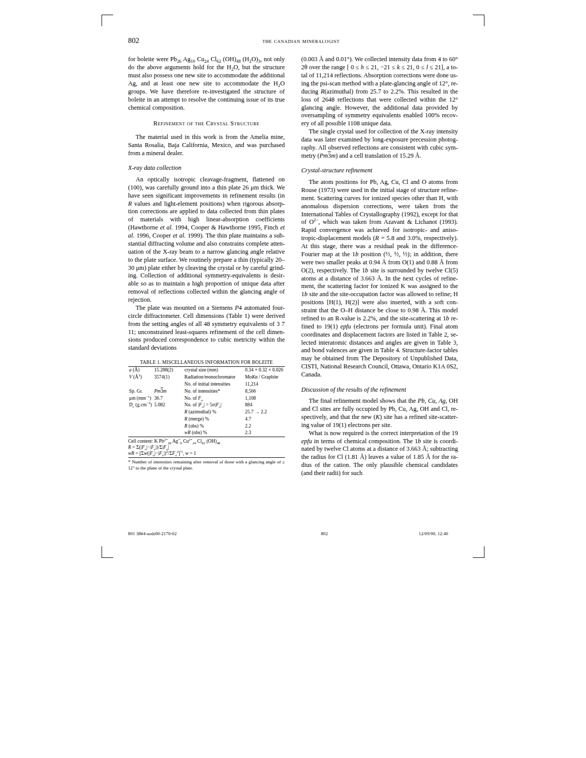802
the canadian mineralogist
for boleite were Pb26 Ag10 Cu24 Cl62 (OH)48 (H2O)3, not only do the above arguments hold for the H2O, but the structure must also possess one new site to accommodate the additional Ag, and at least one new site to accommodate the H2O groups. We have therefore re-investigated the structure of boleite in an attempt to resolve the continuing issue of its true chemical composition.
Refinement of the Crystal Structure
The material used in this work is from the Amelia mine, Santa Rosalia, Baja California, Mexico, and was purchased from a mineral dealer.
X-ray data collection
An optically isotropic cleavage-fragment, flattened on (100), was carefully ground into a thin plate 26 μm thick. We have seen significant improvements in refinement results (in R values and light-element positions) when rigorous absorption corrections are applied to data collected from thin plates of materials with high linear-absorption coefficients (Hawthorne et al. 1994, Cooper & Hawthorne 1995, Finch et al. 1996, Cooper et al. 1999). The thin plate maintains a substantial diffracting volume and also constrains complete attenuation of the X-ray beam to a narrow glancing angle relative to the plate surface. We routinely prepare a thin (typically 20–30 μm) plate either by cleaving the crystal or by careful grinding. Collection of additional symmetry-equivalents is desirable so as to maintain a high proportion of unique data after removal of reflections collected within the glancing angle of rejection.
The plate was mounted on a Siemens P4 automated four-circle diffractometer. Cell dimensions (Table 1) were derived from the setting angles of all 48 symmetry equivalents of 3 7 11; unconstrained least-squares refinement of the cell dimensions produced correspondence to cubic metricity within the standard deviations
TABLE 1. MISCELLANEOUS INFORMATION FOR BOLEITE
| a (Å) | 15.288(2) | crystal size (mm) | 0.34 × 0.32 × 0.026 |
| V (Å 3 ) | 3574(1) | Radiation/monochromator | Mo K α / Graphite |
| | | No. of initial intensities | 11,214 |
| Sp. Gr. | Pm 3 m | No. of intensities* | 8,566 |
| μm (mm −1 ) | 36.7 | No. of F o | 1,108 |
| D c (g.cm −3 ) | 5.082 | No. of / F o / > 5σ/ F o / | 884 |
| | | R (azimuthal) % | 25.7 → 2.2 |
| | | R (merge) % | 4.7 |
| | | R (obs) % | 2.2 |
| | | wR (obs) % | 2.3 |
Cell content: K Pb2+26 Ag+9 Cu2+24 Cl62 (OH)48
R = Σ(|Fo|−|Fc|)/Σ|Fo|
wR = [Σw(|Fo|−|Fc|)2/ΣFo2]½, w = 1
* Number of intensities remaining after removal of those with a glancing angle of ≤ 12° to the plane of the crystal plate.
(0.003 Å and 0.01°). We collected intensity data from 4 to 60° 2θ over the range [ 0 ≤ h ≤ 21, −21 ≤ k ≤ 21, 0 ≤ l ≤ 21], a total of 11,214 reflections. Absorption corrections were done using the psi-scan method with a plate-glancing angle of 12°, reducing R(azimuthal) from 25.7 to 2.2%. This resulted in the loss of 2648 reflections that were collected within the 12° glancing angle. However, the additional data provided by oversampling of symmetry equivalents enabled 100% recovery of all possible 1108 unique data.
The single crystal used for collection of the X-ray intensity data was later examined by long-exposure precession photography. All observed reflections are consistent with cubic symmetry (Pm 3 m) and a cell translation of 15.29 Å.
Crystal-structure refinement
The atom positions for Pb, Ag, Cu, Cl and O atoms from Rouse (1973) were used in the initial stage of structure refinement. Scattering curves for ionized species other than H, with anomalous dispersion corrections, were taken from the International Tables of Crystallography (1992), except for that of O2−, which was taken from Azavant & Lichanot (1993). Rapid convergence was achieved for isotropic- and anisotropic-displacement models (R = 5.8 and 3.0%, respectively). At this stage, there was a residual peak in the difference-Fourier map at the 1b position (½, ½, ½); in addition, there were two smaller peaks at 0.94 Å from O(1) and 0.88 Å from O(2), respectively. The 1b site is surrounded by twelve Cl(5) atoms at a distance of 3.663 Å. In the next cycles of refinement, the scattering factor for ionized K was assigned to the 1b site and the site-occupation factor was allowed to refine; H positions [H(1), H(2)] were also inserted, with a soft constraint that the O–H distance be close to 0.98 Å. This model refined to an R-value is 2.2%, and the site-scattering at 1b refined to 19(1) epfu (electrons per formula unit). Final atom coordinates and displacement factors are listed in Table 2, selected interatomic distances and angles are given in Table 3, and bond valences are given in Table 4. Structure-factor tables may be obtained from The Depository of Unpublished Data, CISTI, National Research Council, Ottawa, Ontario K1A 0S2, Canada.
Discussion of the results of the refinement
The final refinement model shows that the Pb, Cu, Ag, OH and Cl sites are fully occupied by Pb, Cu, Ag, OH and Cl, respectively, and that the new (K) site has a refined site-scattering value of 19(1) electrons per site.
What is now required is the correct interpretation of the 19 epfu in terms of chemical composition. The 1b site is coordinated by twelve Cl atoms at a distance of 3.663 Å; subtracting the radius for Cl (1.81 Å) leaves a value of 1.85 Å for the radius of the cation. The only plausible chemical candidates (and their radii) for such
801 38#4-août00-2170-02
802
12/09/00, 12:40